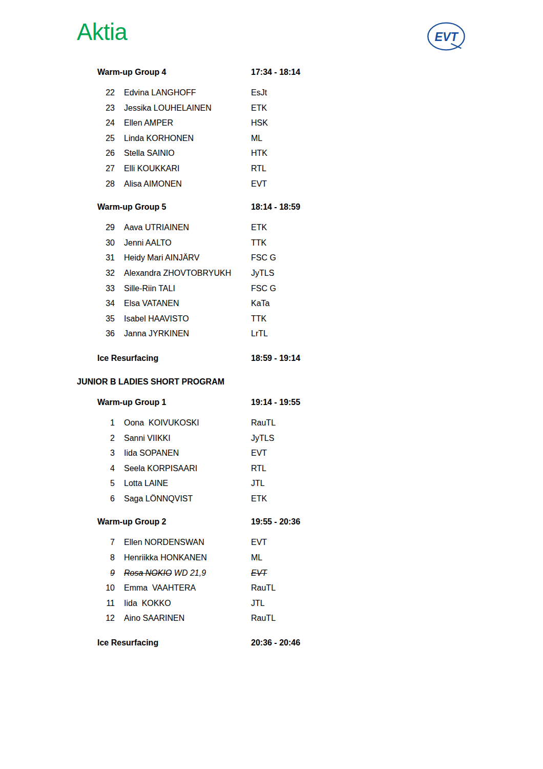Aktia
EVT
Warm-up Group 4 17:34 - 18:14
22 Edvina LANGHOFF EsJt
23 Jessika LOUHELAINEN ETK
24 Ellen AMPER HSK
25 Linda KORHONEN ML
26 Stella SAINIO HTK
27 Elli KOUKKARI RTL
28 Alisa AIMONEN EVT
Warm-up Group 5 18:14 - 18:59
29 Aava UTRIAINEN ETK
30 Jenni AALTO TTK
31 Heidy Mari AINJÄRV FSC G
32 Alexandra ZHOVTOBRYUKH JyTLS
33 Sille-Riin TALI FSC G
34 Elsa VATANEN KaTa
35 Isabel HAAVISTO TTK
36 Janna JYRKINEN LrTL
Ice Resurfacing 18:59 - 19:14
JUNIOR B LADIES SHORT PROGRAM
Warm-up Group 1 19:14 - 19:55
1 Oona KOIVUKOSKI RauTL
2 Sanni VIIKKI JyTLS
3 Iida SOPANEN EVT
4 Seela KORPISAARI RTL
5 Lotta LAINE JTL
6 Saga LÖNNQVIST ETK
Warm-up Group 2 19:55 - 20:36
7 Ellen NORDENSWAN EVT
8 Henriikka HONKANEN ML
9 Rosa NOKIO WD 21,9 EVT
10 Emma VAAHTERA RauTL
11 Iida KOKKO JTL
12 Aino SAARINEN RauTL
Ice Resurfacing 20:36 - 20:46